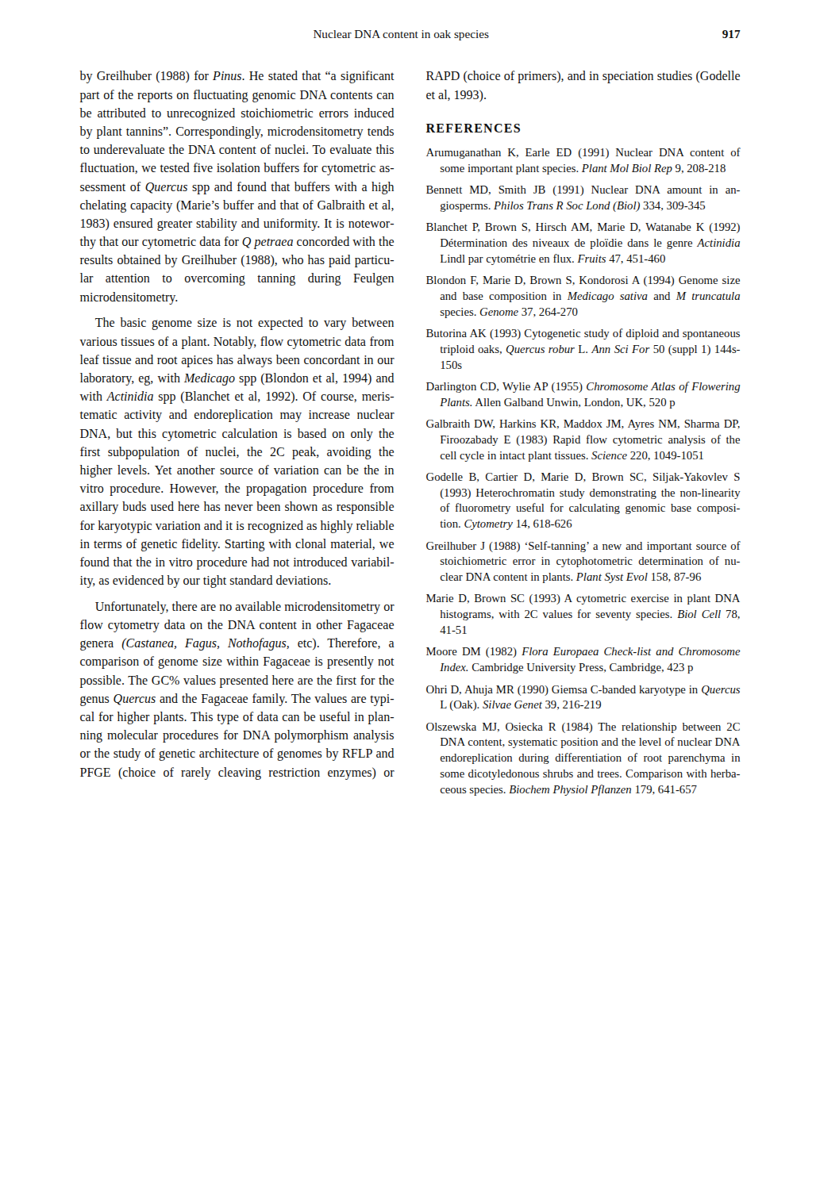Nuclear DNA content in oak species 917
by Greilhuber (1988) for Pinus. He stated that “a significant part of the reports on fluctuating genomic DNA contents can be attributed to unrecognized stoichiometric errors induced by plant tannins”. Correspondingly, microdensitometry tends to underevaluate the DNA content of nuclei. To evaluate this fluctuation, we tested five isolation buffers for cytometric assessment of Quercus spp and found that buffers with a high chelating capacity (Marie’s buffer and that of Galbraith et al, 1983) ensured greater stability and uniformity. It is noteworthy that our cytometric data for Q petraea concorded with the results obtained by Greilhuber (1988), who has paid particular attention to overcoming tanning during Feulgen microdensitometry.
The basic genome size is not expected to vary between various tissues of a plant. Notably, flow cytometric data from leaf tissue and root apices has always been concordant in our laboratory, eg, with Medicago spp (Blondon et al, 1994) and with Actinidia spp (Blanchet et al, 1992). Of course, meristematic activity and endoreplication may increase nuclear DNA, but this cytometric calculation is based on only the first subpopulation of nuclei, the 2C peak, avoiding the higher levels. Yet another source of variation can be the in vitro procedure. However, the propagation procedure from axillary buds used here has never been shown as responsible for karyotypic variation and it is recognized as highly reliable in terms of genetic fidelity. Starting with clonal material, we found that the in vitro procedure had not introduced variability, as evidenced by our tight standard deviations.
Unfortunately, there are no available microdensitometry or flow cytometry data on the DNA content in other Fagaceae genera (Castanea, Fagus, Nothofagus, etc). Therefore, a comparison of genome size within Fagaceae is presently not possible. The GC% values presented here are the first for the genus Quercus and the Fagaceae family. The values are typical for higher plants. This type of data can be useful in planning molecular procedures for DNA polymorphism analysis or the study of genetic architecture of genomes by RFLP and PFGE (choice of rarely cleaving restriction enzymes) or RAPD (choice of primers), and in speciation studies (Godelle et al, 1993).
REFERENCES
Arumuganathan K, Earle ED (1991) Nuclear DNA content of some important plant species. Plant Mol Biol Rep 9, 208-218
Bennett MD, Smith JB (1991) Nuclear DNA amount in angiosperms. Philos Trans R Soc Lond (Biol) 334, 309-345
Blanchet P, Brown S, Hirsch AM, Marie D, Watanabe K (1992) Détermination des niveaux de ploïdie dans le genre Actinidia Lindl par cytométrie en flux. Fruits 47, 451-460
Blondon F, Marie D, Brown S, Kondorosi A (1994) Genome size and base composition in Medicago sativa and M truncatula species. Genome 37, 264-270
Butorina AK (1993) Cytogenetic study of diploid and spontaneous triploid oaks, Quercus robur L. Ann Sci For 50 (suppl 1) 144s-150s
Darlington CD, Wylie AP (1955) Chromosome Atlas of Flowering Plants. Allen Galband Unwin, London, UK, 520 p
Galbraith DW, Harkins KR, Maddox JM, Ayres NM, Sharma DP, Firoozabady E (1983) Rapid flow cytometric analysis of the cell cycle in intact plant tissues. Science 220, 1049-1051
Godelle B, Cartier D, Marie D, Brown SC, Siljak-Yakovlev S (1993) Heterochromatin study demonstrating the non-linearity of fluorometry useful for calculating genomic base composition. Cytometry 14, 618-626
Greilhuber J (1988) ‘Self-tanning’ a new and important source of stoichiometric error in cytophotometric determination of nuclear DNA content in plants. Plant Syst Evol 158, 87-96
Marie D, Brown SC (1993) A cytometric exercise in plant DNA histograms, with 2C values for seventy species. Biol Cell 78, 41-51
Moore DM (1982) Flora Europaea Check-list and Chromosome Index. Cambridge University Press, Cambridge, 423 p
Ohri D, Ahuja MR (1990) Giemsa C-banded karyotype in Quercus L (Oak). Silvae Genet 39, 216-219
Olszewska MJ, Osiecka R (1984) The relationship between 2C DNA content, systematic position and the level of nuclear DNA endoreplication during differentiation of root parenchyma in some dicotyledonous shrubs and trees. Comparison with herbaceous species. Biochem Physiol Pflanzen 179, 641-657